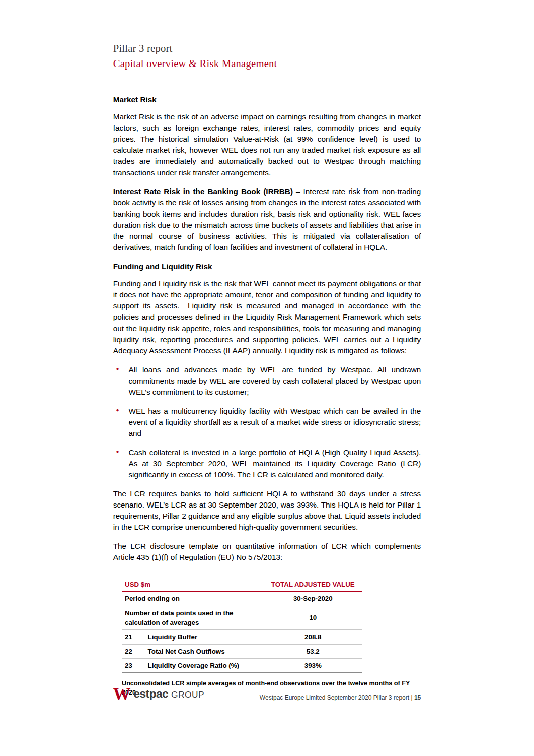Pillar 3 report
Capital overview & Risk Management
Market Risk
Market Risk is the risk of an adverse impact on earnings resulting from changes in market factors, such as foreign exchange rates, interest rates, commodity prices and equity prices. The historical simulation Value-at-Risk (at 99% confidence level) is used to calculate market risk, however WEL does not run any traded market risk exposure as all trades are immediately and automatically backed out to Westpac through matching transactions under risk transfer arrangements.
Interest Rate Risk in the Banking Book (IRRBB) – Interest rate risk from non-trading book activity is the risk of losses arising from changes in the interest rates associated with banking book items and includes duration risk, basis risk and optionality risk. WEL faces duration risk due to the mismatch across time buckets of assets and liabilities that arise in the normal course of business activities. This is mitigated via collateralisation of derivatives, match funding of loan facilities and investment of collateral in HQLA.
Funding and Liquidity Risk
Funding and Liquidity risk is the risk that WEL cannot meet its payment obligations or that it does not have the appropriate amount, tenor and composition of funding and liquidity to support its assets. Liquidity risk is measured and managed in accordance with the policies and processes defined in the Liquidity Risk Management Framework which sets out the liquidity risk appetite, roles and responsibilities, tools for measuring and managing liquidity risk, reporting procedures and supporting policies. WEL carries out a Liquidity Adequacy Assessment Process (ILAAP) annually. Liquidity risk is mitigated as follows:
All loans and advances made by WEL are funded by Westpac. All undrawn commitments made by WEL are covered by cash collateral placed by Westpac upon WEL’s commitment to its customer;
WEL has a multicurrency liquidity facility with Westpac which can be availed in the event of a liquidity shortfall as a result of a market wide stress or idiosyncratic stress; and
Cash collateral is invested in a large portfolio of HQLA (High Quality Liquid Assets). As at 30 September 2020, WEL maintained its Liquidity Coverage Ratio (LCR) significantly in excess of 100%. The LCR is calculated and monitored daily.
The LCR requires banks to hold sufficient HQLA to withstand 30 days under a stress scenario. WEL’s LCR as at 30 September 2020, was 393%. This HQLA is held for Pillar 1 requirements, Pillar 2 guidance and any eligible surplus above that. Liquid assets included in the LCR comprise unencumbered high-quality government securities.
The LCR disclosure template on quantitative information of LCR which complements Article 435 (1)(f) of Regulation (EU) No 575/2013:
| USD $m | TOTAL ADJUSTED VALUE |
| --- | --- |
| Period ending on | 30-Sep-2020 |
| Number of data points used in the calculation of averages | 10 |
| 21 | Liquidity Buffer | 208.8 |
| 22 | Total Net Cash Outflows | 53.2 |
| 23 | Liquidity Coverage Ratio (%) | 393% |
Unconsolidated LCR simple averages of month-end observations over the twelve months of FY 2020
W estpac GROUP
Westpac Europe Limited September 2020 Pillar 3 report | 15